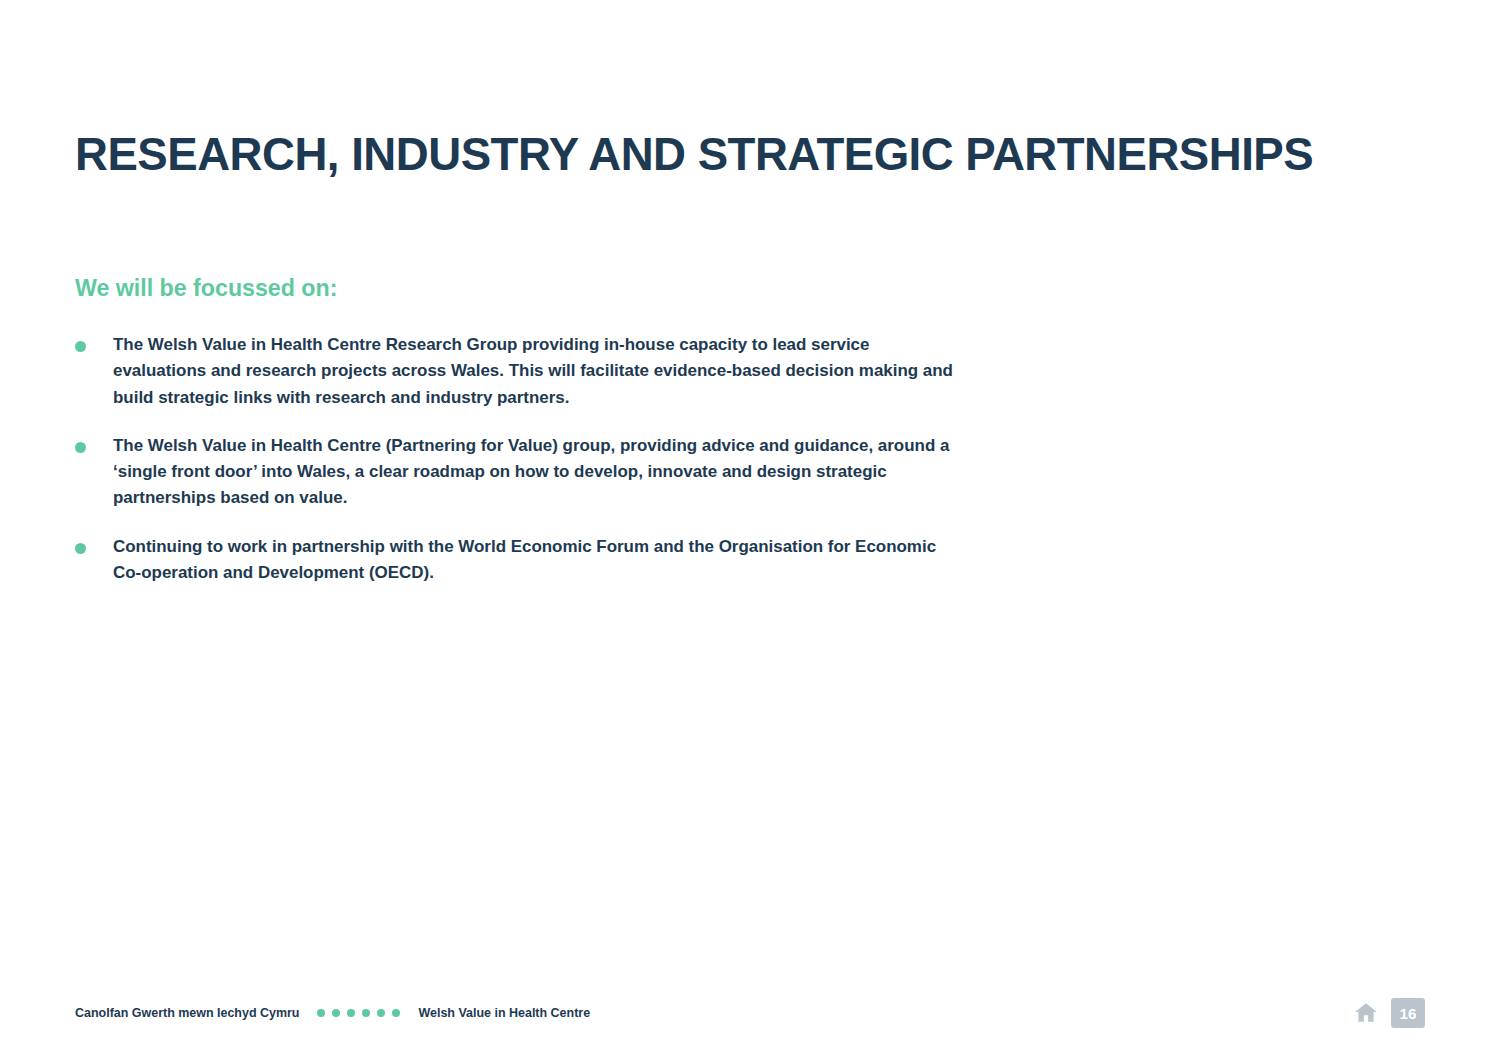Research, Industry and Strategic Partnerships
We will be focussed on:
The Welsh Value in Health Centre Research Group providing in-house capacity to lead service evaluations and research projects across Wales. This will facilitate evidence-based decision making and build strategic links with research and industry partners.
The Welsh Value in Health Centre (Partnering for Value) group, providing advice and guidance, around a ‘single front door’ into Wales, a clear roadmap on how to develop, innovate and design strategic partnerships based on value.
Continuing to work in partnership with the World Economic Forum and the Organisation for Economic Co-operation and Development (OECD).
Canolfan Gwerth mewn Iechyd Cymru Welsh Value in Health Centre
16